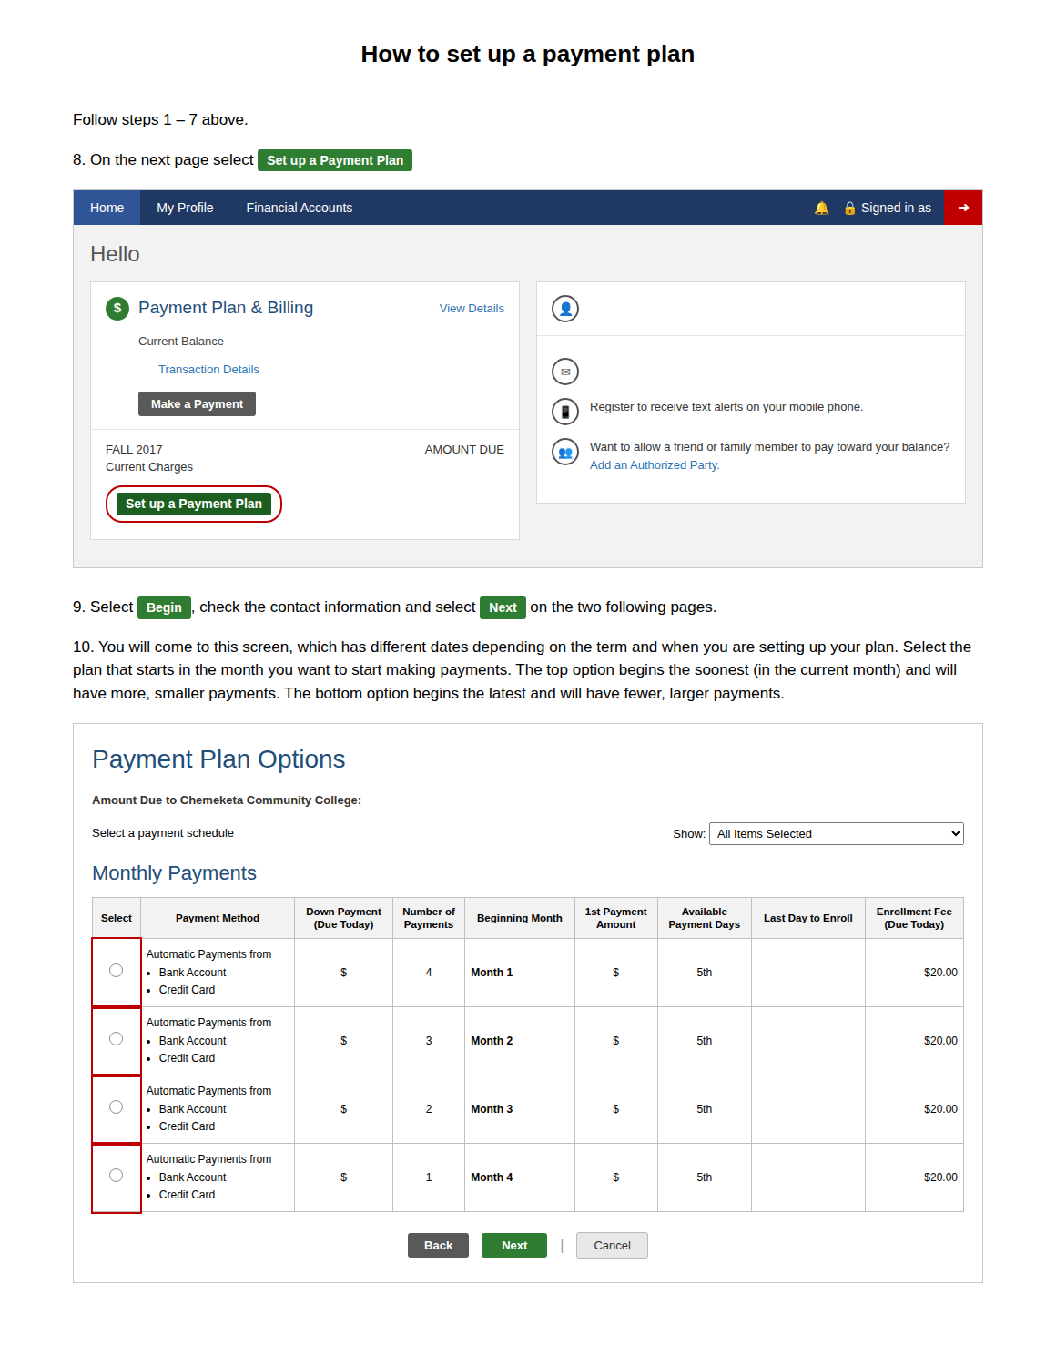How to set up a payment plan
Follow steps 1 – 7 above.
8. On the next page select Set up a Payment Plan
Home
My Profile
Financial Accounts
🔔 🔒 Signed in as
➜
Hello
$
Payment Plan & Billing
View Details
Current Balance
Transaction Details
Make a Payment
FALL 2017
Current Charges
AMOUNT DUE
Set up a Payment Plan
👤
✉
📱
Register to receive text alerts on your mobile phone.
👥
Want to allow a friend or family member to pay toward your balance?
Add an Authorized Party.
9. Select Begin, check the contact information and select Next on the two following pages.
10. You will come to this screen, which has different dates depending on the term and when you are setting up your plan. Select the plan that starts in the month you want to start making payments. The top option begins the soonest (in the current month) and will have more, smaller payments. The bottom option begins the latest and will have fewer, larger payments.
Payment Plan Options
Amount Due to Chemeketa Community College:
Select a payment schedule
Show: All Items Selected
Monthly Payments
| Select | Payment Method | Down Payment (Due Today) | Number of Payments | Beginning Month | 1st Payment Amount | Available Payment Days | Last Day to Enroll | Enrollment Fee (Due Today) |
| --- | --- | --- | --- | --- | --- | --- | --- | --- |
| | Automatic Payments from Bank Account Credit Card | $ | 4 | Month 1 | $ | 5th | | $20.00 |
| | Automatic Payments from Bank Account Credit Card | $ | 3 | Month 2 | $ | 5th | | $20.00 |
| | Automatic Payments from Bank Account Credit Card | $ | 2 | Month 3 | $ | 5th | | $20.00 |
| | Automatic Payments from Bank Account Credit Card | $ | 1 | Month 4 | $ | 5th | | $20.00 |
Back Next | Cancel